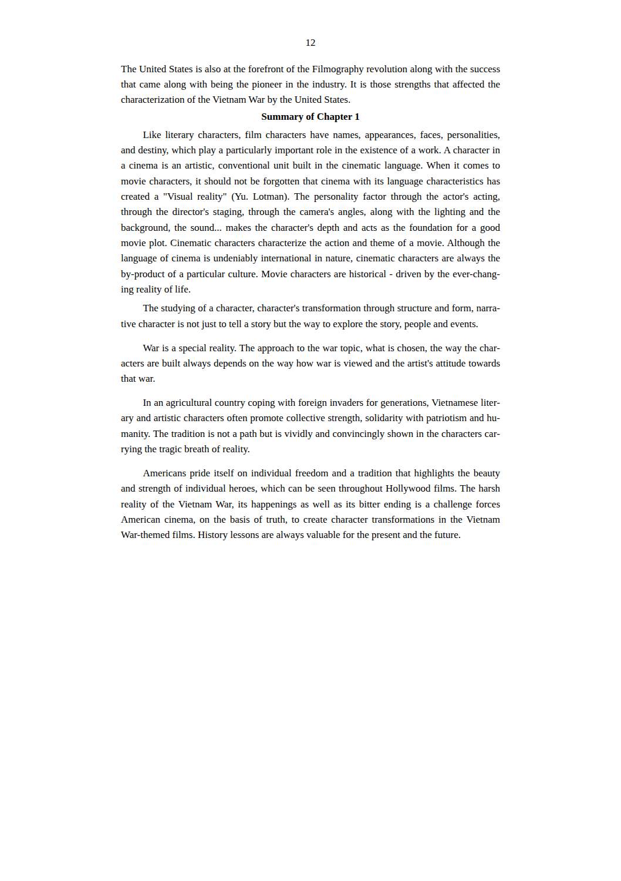12
The United States is also at the forefront of the Filmography revolution along with the success that came along with being the pioneer in the industry. It is those strengths that affected the characterization of the Vietnam War by the United States.
Summary of Chapter 1
Like literary characters, film characters have names, appearances, faces, personalities, and destiny, which play a particularly important role in the existence of a work. A character in a cinema is an artistic, conventional unit built in the cinematic language. When it comes to movie characters, it should not be forgotten that cinema with its language characteristics has created a "Visual reality" (Yu. Lotman). The personality factor through the actor's acting, through the director's staging, through the camera's angles, along with the lighting and the background, the sound... makes the character's depth and acts as the foundation for a good movie plot. Cinematic characters characterize the action and theme of a movie. Although the language of cinema is undeniably international in nature, cinematic characters are always the by-product of a particular culture. Movie characters are historical - driven by the ever-changing reality of life.
The studying of a character, character's transformation through structure and form, narrative character is not just to tell a story but the way to explore the story, people and events.
War is a special reality. The approach to the war topic, what is chosen, the way the characters are built always depends on the way how war is viewed and the artist's attitude towards that war.
In an agricultural country coping with foreign invaders for generations, Vietnamese literary and artistic characters often promote collective strength, solidarity with patriotism and humanity. The tradition is not a path but is vividly and convincingly shown in the characters carrying the tragic breath of reality.
Americans pride itself on individual freedom and a tradition that highlights the beauty and strength of individual heroes, which can be seen throughout Hollywood films. The harsh reality of the Vietnam War, its happenings as well as its bitter ending is a challenge forces American cinema, on the basis of truth, to create character transformations in the Vietnam War-themed films. History lessons are always valuable for the present and the future.